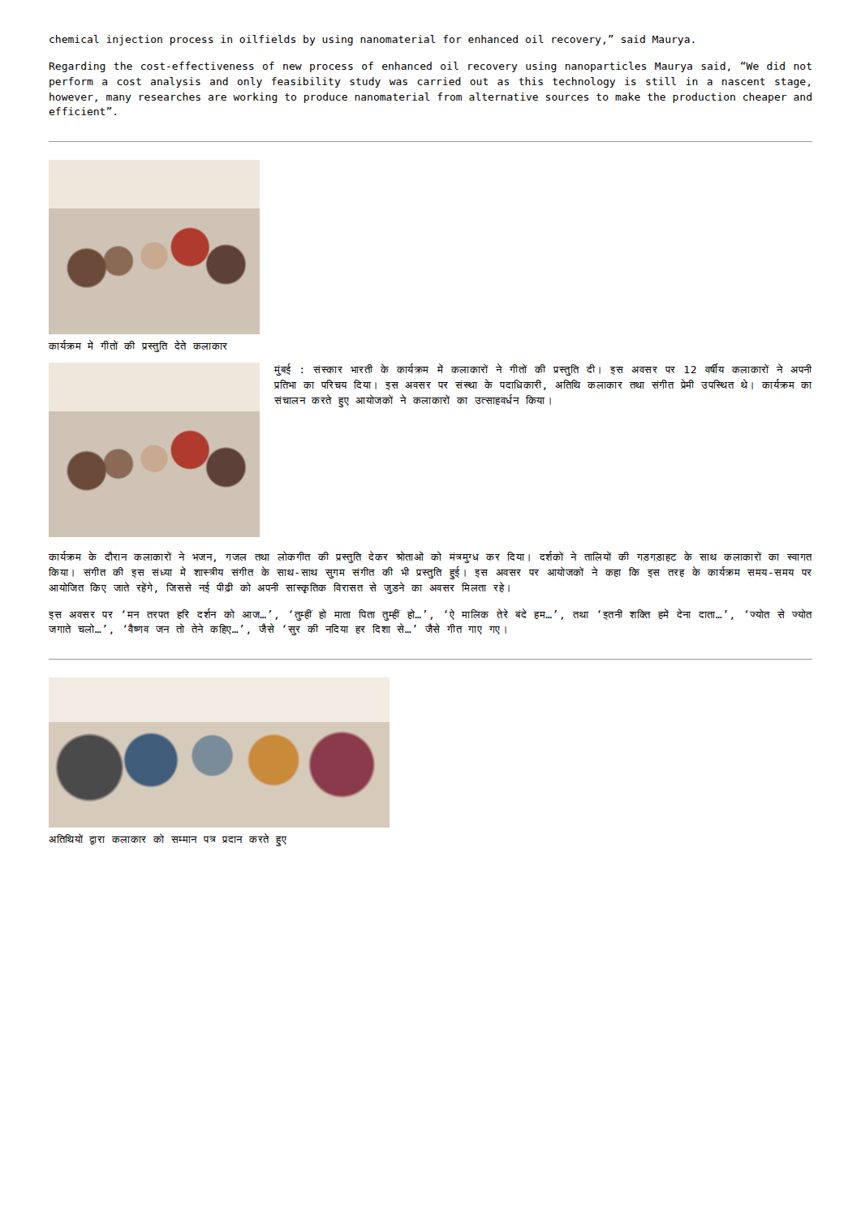chemical injection process in oilfields by using nanomaterial for enhanced oil recovery,” said Maurya.
Regarding the cost-effectiveness of new process of enhanced oil recovery using nanoparticles Maurya said, “We did not perform a cost analysis and only feasibility study was carried out as this technology is still in a nascent stage, however, many researches are working to produce nanomaterial from alternative sources to make the production cheaper and efficient”.
कार्यक्रम में गीतों की प्रस्तुति देते कलाकार
मुंबई : संस्कार भारती के कार्यक्रम में कलाकारों ने गीतों की प्रस्तुति दी। इस अवसर पर 12 वर्षीय कलाकारों ने अपनी प्रतिभा का परिचय दिया। इस अवसर पर संस्था के पदाधिकारी, अतिथि कलाकार तथा संगीत प्रेमी उपस्थित थे। कार्यक्रम का संचालन करते हुए आयोजकों ने कलाकारों का उत्साहवर्धन किया।
कार्यक्रम के दौरान कलाकारों ने भजन, गजल तथा लोकगीत की प्रस्तुति देकर श्रोताओं को मंत्रमुग्ध कर दिया। दर्शकों ने तालियों की गड़गड़ाहट के साथ कलाकारों का स्वागत किया। संगीत की इस संध्या में शास्त्रीय संगीत के साथ-साथ सुगम संगीत की भी प्रस्तुति हुई। इस अवसर पर आयोजकों ने कहा कि इस तरह के कार्यक्रम समय-समय पर आयोजित किए जाते रहेंगे, जिससे नई पीढ़ी को अपनी सांस्कृतिक विरासत से जुड़ने का अवसर मिलता रहे।
इस अवसर पर ‘मन तरपत हरि दर्शन को आज…’, ‘तुम्हीं हो माता पिता तुम्हीं हो…’, ‘ऐ मालिक तेरे बंदे हम…’, तथा ‘इतनी शक्ति हमें देना दाता…’, ‘ज्योत से ज्योत जगाते चलो…’, ‘वैष्णव जन तो तेने कहिए…’, जैसे ‘सुर की नदिया हर दिशा से…’ जैसे गीत गाए गए।
अतिथियों द्वारा कलाकार को सम्मान पत्र प्रदान करते हुए